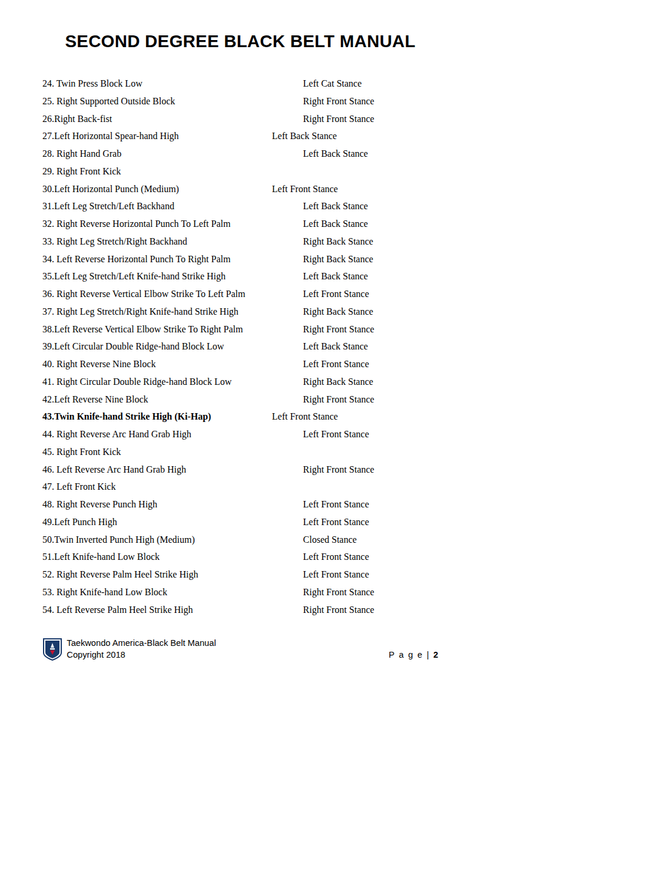SECOND DEGREE BLACK BELT MANUAL
| 24. Twin Press Block Low | Left Cat Stance |
| 25. Right Supported Outside Block | Right Front Stance |
| 26.Right Back-fist | Right Front Stance |
| 27.Left Horizontal Spear-hand High | Left Back Stance |
| 28. Right Hand Grab | Left Back Stance |
| 29. Right Front Kick | |
| 30.Left Horizontal Punch (Medium) | Left Front Stance |
| 31.Left Leg Stretch/Left Backhand | Left Back Stance |
| 32. Right Reverse Horizontal Punch To Left Palm | Left Back Stance |
| 33. Right Leg Stretch/Right Backhand | Right Back Stance |
| 34. Left Reverse Horizontal Punch To Right Palm | Right Back Stance |
| 35.Left Leg Stretch/Left Knife-hand Strike High | Left Back Stance |
| 36. Right Reverse Vertical Elbow Strike To Left Palm | Left Front Stance |
| 37. Right Leg Stretch/Right Knife-hand Strike High | Right Back Stance |
| 38.Left Reverse Vertical Elbow Strike To Right Palm | Right Front Stance |
| 39.Left Circular Double Ridge-hand Block Low | Left Back Stance |
| 40. Right Reverse Nine Block | Left Front Stance |
| 41. Right Circular Double Ridge-hand Block Low | Right Back Stance |
| 42.Left Reverse Nine Block | Right Front Stance |
| 43.Twin Knife-hand Strike High (Ki-Hap) | Left Front Stance |
| 44. Right Reverse Arc Hand Grab High | Left Front Stance |
| 45. Right Front Kick | |
| 46. Left Reverse Arc Hand Grab High | Right Front Stance |
| 47. Left Front Kick | |
| 48. Right Reverse Punch High | Left Front Stance |
| 49.Left Punch High | Left Front Stance |
| 50.Twin Inverted Punch High (Medium) | Closed Stance |
| 51.Left Knife-hand Low Block | Left Front Stance |
| 52. Right Reverse Palm Heel Strike High | Left Front Stance |
| 53. Right Knife-hand Low Block | Right Front Stance |
| 54. Left Reverse Palm Heel Strike High | Right Front Stance |
Taekwondo America-Black Belt Manual
Copyright 2018
P a g e | 2